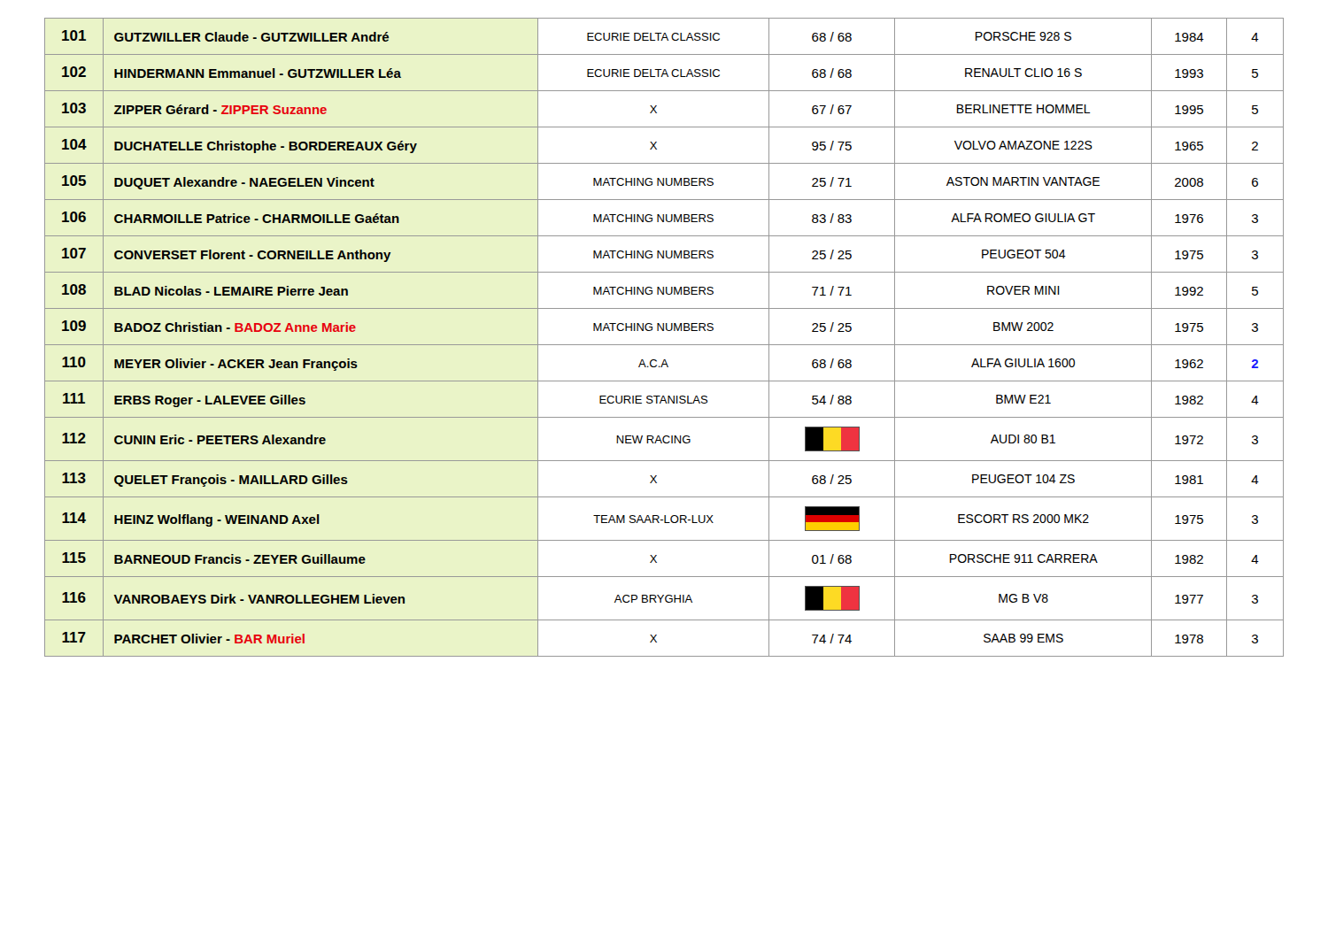| 101 | GUTZWILLER Claude - GUTZWILLER André | ECURIE DELTA CLASSIC | 68 / 68 | PORSCHE 928 S | 1984 | 4 |
| 102 | HINDERMANN Emmanuel - GUTZWILLER Léa | ECURIE DELTA CLASSIC | 68 / 68 | RENAULT CLIO 16 S | 1993 | 5 |
| 103 | ZIPPER Gérard - ZIPPER Suzanne | X | 67 / 67 | BERLINETTE HOMMEL | 1995 | 5 |
| 104 | DUCHATELLE Christophe - BORDEREAUX Géry | X | 95 / 75 | VOLVO AMAZONE 122S | 1965 | 2 |
| 105 | DUQUET Alexandre - NAEGELEN Vincent | MATCHING NUMBERS | 25 / 71 | ASTON MARTIN VANTAGE | 2008 | 6 |
| 106 | CHARMOILLE Patrice - CHARMOILLE Gaétan | MATCHING NUMBERS | 83 / 83 | ALFA ROMEO GIULIA GT | 1976 | 3 |
| 107 | CONVERSET Florent - CORNEILLE Anthony | MATCHING NUMBERS | 25 / 25 | PEUGEOT 504 | 1975 | 3 |
| 108 | BLAD Nicolas - LEMAIRE Pierre Jean | MATCHING NUMBERS | 71 / 71 | ROVER MINI | 1992 | 5 |
| 109 | BADOZ Christian - BADOZ Anne Marie | MATCHING NUMBERS | 25 / 25 | BMW 2002 | 1975 | 3 |
| 110 | MEYER Olivier - ACKER Jean François | A.C.A | 68 / 68 | ALFA GIULIA 1600 | 1962 | 2 |
| 111 | ERBS Roger - LALEVEE Gilles | ECURIE STANISLAS | 54 / 88 | BMW E21 | 1982 | 4 |
| 112 | CUNIN Eric - PEETERS Alexandre | NEW RACING | | AUDI 80 B1 | 1972 | 3 |
| 113 | QUELET François - MAILLARD Gilles | X | 68 / 25 | PEUGEOT 104 ZS | 1981 | 4 |
| 114 | HEINZ Wolflang - WEINAND Axel | TEAM SAAR-LOR-LUX | | ESCORT RS 2000 MK2 | 1975 | 3 |
| 115 | BARNEOUD Francis - ZEYER Guillaume | X | 01 / 68 | PORSCHE 911 CARRERA | 1982 | 4 |
| 116 | VANROBAEYS Dirk - VANROLLEGHEM Lieven | ACP BRYGHIA | | MG B V8 | 1977 | 3 |
| 117 | PARCHET Olivier - BAR Muriel | X | 74 / 74 | SAAB 99 EMS | 1978 | 3 |